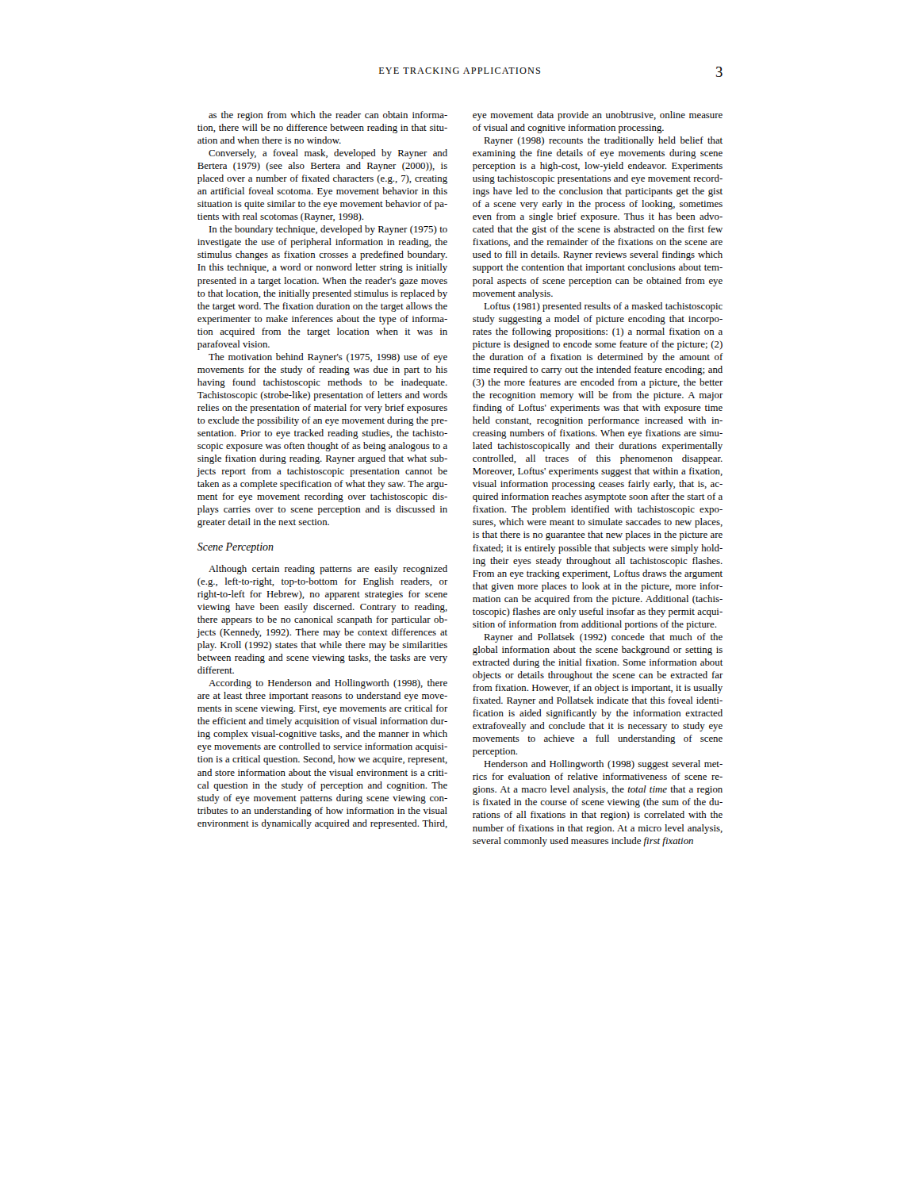Eye Tracking Applications 3
as the region from which the reader can obtain information, there will be no difference between reading in that situation and when there is no window.
Conversely, a foveal mask, developed by Rayner and Bertera (1979) (see also Bertera and Rayner (2000)), is placed over a number of fixated characters (e.g., 7), creating an artificial foveal scotoma. Eye movement behavior in this situation is quite similar to the eye movement behavior of patients with real scotomas (Rayner, 1998).
In the boundary technique, developed by Rayner (1975) to investigate the use of peripheral information in reading, the stimulus changes as fixation crosses a predefined boundary. In this technique, a word or nonword letter string is initially presented in a target location. When the reader's gaze moves to that location, the initially presented stimulus is replaced by the target word. The fixation duration on the target allows the experimenter to make inferences about the type of information acquired from the target location when it was in parafoveal vision.
The motivation behind Rayner's (1975, 1998) use of eye movements for the study of reading was due in part to his having found tachistoscopic methods to be inadequate. Tachistoscopic (strobe-like) presentation of letters and words relies on the presentation of material for very brief exposures to exclude the possibility of an eye movement during the presentation. Prior to eye tracked reading studies, the tachistoscopic exposure was often thought of as being analogous to a single fixation during reading. Rayner argued that what subjects report from a tachistoscopic presentation cannot be taken as a complete specification of what they saw. The argument for eye movement recording over tachistoscopic displays carries over to scene perception and is discussed in greater detail in the next section.
Scene Perception
Although certain reading patterns are easily recognized (e.g., left-to-right, top-to-bottom for English readers, or right-to-left for Hebrew), no apparent strategies for scene viewing have been easily discerned. Contrary to reading, there appears to be no canonical scanpath for particular objects (Kennedy, 1992). There may be context differences at play. Kroll (1992) states that while there may be similarities between reading and scene viewing tasks, the tasks are very different.
According to Henderson and Hollingworth (1998), there are at least three important reasons to understand eye movements in scene viewing. First, eye movements are critical for the efficient and timely acquisition of visual information during complex visual-cognitive tasks, and the manner in which eye movements are controlled to service information acquisition is a critical question. Second, how we acquire, represent, and store information about the visual environment is a critical question in the study of perception and cognition. The study of eye movement patterns during scene viewing contributes to an understanding of how information in the visual environment is dynamically acquired and represented. Third, eye movement data provide an unobtrusive, online measure of visual and cognitive information processing.
Rayner (1998) recounts the traditionally held belief that examining the fine details of eye movements during scene perception is a high-cost, low-yield endeavor. Experiments using tachistoscopic presentations and eye movement recordings have led to the conclusion that participants get the gist of a scene very early in the process of looking, sometimes even from a single brief exposure. Thus it has been advocated that the gist of the scene is abstracted on the first few fixations, and the remainder of the fixations on the scene are used to fill in details. Rayner reviews several findings which support the contention that important conclusions about temporal aspects of scene perception can be obtained from eye movement analysis.
Loftus (1981) presented results of a masked tachistoscopic study suggesting a model of picture encoding that incorporates the following propositions: (1) a normal fixation on a picture is designed to encode some feature of the picture; (2) the duration of a fixation is determined by the amount of time required to carry out the intended feature encoding; and (3) the more features are encoded from a picture, the better the recognition memory will be from the picture. A major finding of Loftus' experiments was that with exposure time held constant, recognition performance increased with increasing numbers of fixations. When eye fixations are simulated tachistoscopically and their durations experimentally controlled, all traces of this phenomenon disappear. Moreover, Loftus' experiments suggest that within a fixation, visual information processing ceases fairly early, that is, acquired information reaches asymptote soon after the start of a fixation. The problem identified with tachistoscopic exposures, which were meant to simulate saccades to new places, is that there is no guarantee that new places in the picture are fixated; it is entirely possible that subjects were simply holding their eyes steady throughout all tachistoscopic flashes. From an eye tracking experiment, Loftus draws the argument that given more places to look at in the picture, more information can be acquired from the picture. Additional (tachistoscopic) flashes are only useful insofar as they permit acquisition of information from additional portions of the picture.
Rayner and Pollatsek (1992) concede that much of the global information about the scene background or setting is extracted during the initial fixation. Some information about objects or details throughout the scene can be extracted far from fixation. However, if an object is important, it is usually fixated. Rayner and Pollatsek indicate that this foveal identification is aided significantly by the information extracted extrafoveally and conclude that it is necessary to study eye movements to achieve a full understanding of scene perception.
Henderson and Hollingworth (1998) suggest several metrics for evaluation of relative informativeness of scene regions. At a macro level analysis, the total time that a region is fixated in the course of scene viewing (the sum of the durations of all fixations in that region) is correlated with the number of fixations in that region. At a micro level analysis, several commonly used measures include first fixation